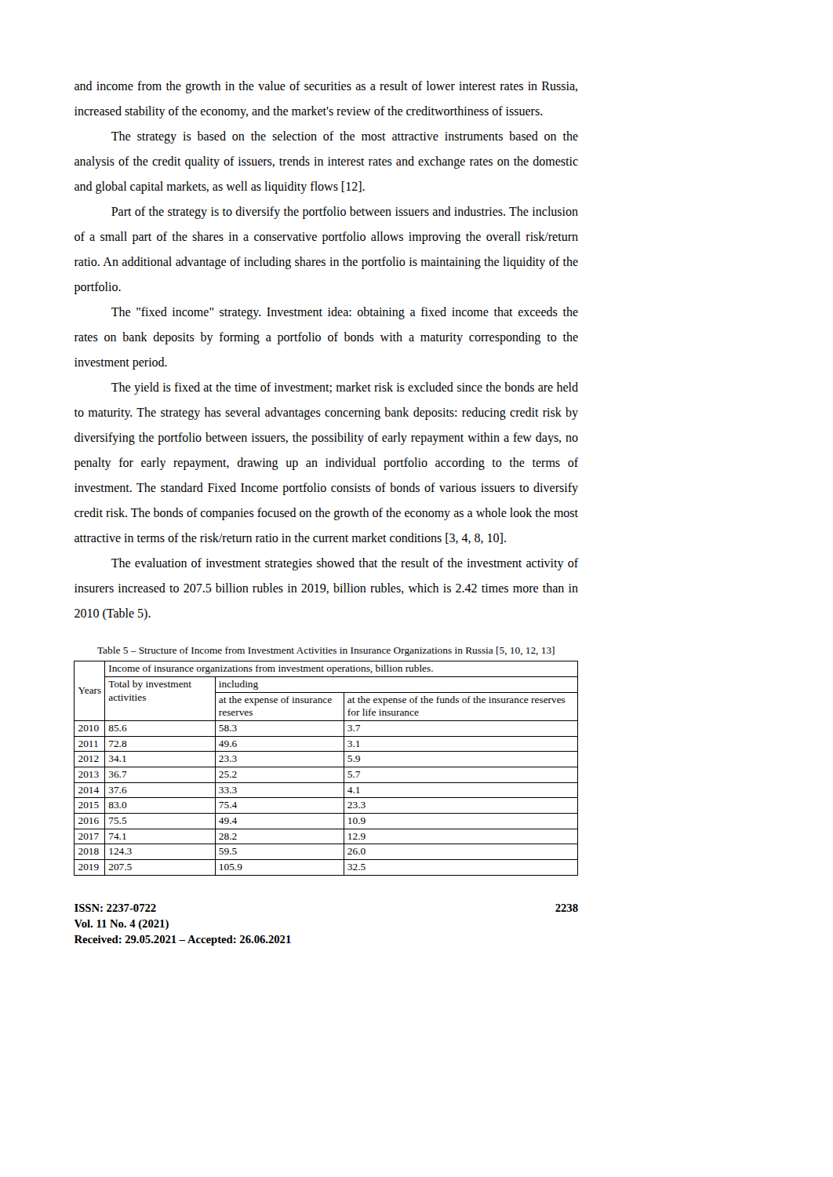and income from the growth in the value of securities as a result of lower interest rates in Russia, increased stability of the economy, and the market's review of the creditworthiness of issuers.
The strategy is based on the selection of the most attractive instruments based on the analysis of the credit quality of issuers, trends in interest rates and exchange rates on the domestic and global capital markets, as well as liquidity flows [12].
Part of the strategy is to diversify the portfolio between issuers and industries. The inclusion of a small part of the shares in a conservative portfolio allows improving the overall risk/return ratio. An additional advantage of including shares in the portfolio is maintaining the liquidity of the portfolio.
The "fixed income" strategy. Investment idea: obtaining a fixed income that exceeds the rates on bank deposits by forming a portfolio of bonds with a maturity corresponding to the investment period.
The yield is fixed at the time of investment; market risk is excluded since the bonds are held to maturity. The strategy has several advantages concerning bank deposits: reducing credit risk by diversifying the portfolio between issuers, the possibility of early repayment within a few days, no penalty for early repayment, drawing up an individual portfolio according to the terms of investment. The standard Fixed Income portfolio consists of bonds of various issuers to diversify credit risk. The bonds of companies focused on the growth of the economy as a whole look the most attractive in terms of the risk/return ratio in the current market conditions [3, 4, 8, 10].
The evaluation of investment strategies showed that the result of the investment activity of insurers increased to 207.5 billion rubles in 2019, billion rubles, which is 2.42 times more than in 2010 (Table 5).
Table 5 – Structure of Income from Investment Activities in Insurance Organizations in Russia [5, 10, 12, 13]
| Years | Income of insurance organizations from investment operations, billion rubles. |
| Total by investment activities | including |
| at the expense of insurance reserves | at the expense of the funds of the insurance reserves for life insurance |
| 2010 | 85.6 | 58.3 | 3.7 |
| 2011 | 72.8 | 49.6 | 3.1 |
| 2012 | 34.1 | 23.3 | 5.9 |
| 2013 | 36.7 | 25.2 | 5.7 |
| 2014 | 37.6 | 33.3 | 4.1 |
| 2015 | 83.0 | 75.4 | 23.3 |
| 2016 | 75.5 | 49.4 | 10.9 |
| 2017 | 74.1 | 28.2 | 12.9 |
| 2018 | 124.3 | 59.5 | 26.0 |
| 2019 | 207.5 | 105.9 | 32.5 |
2238
ISSN: 2237-0722
Vol. 11 No. 4 (2021)
Received: 29.05.2021 – Accepted: 26.06.2021